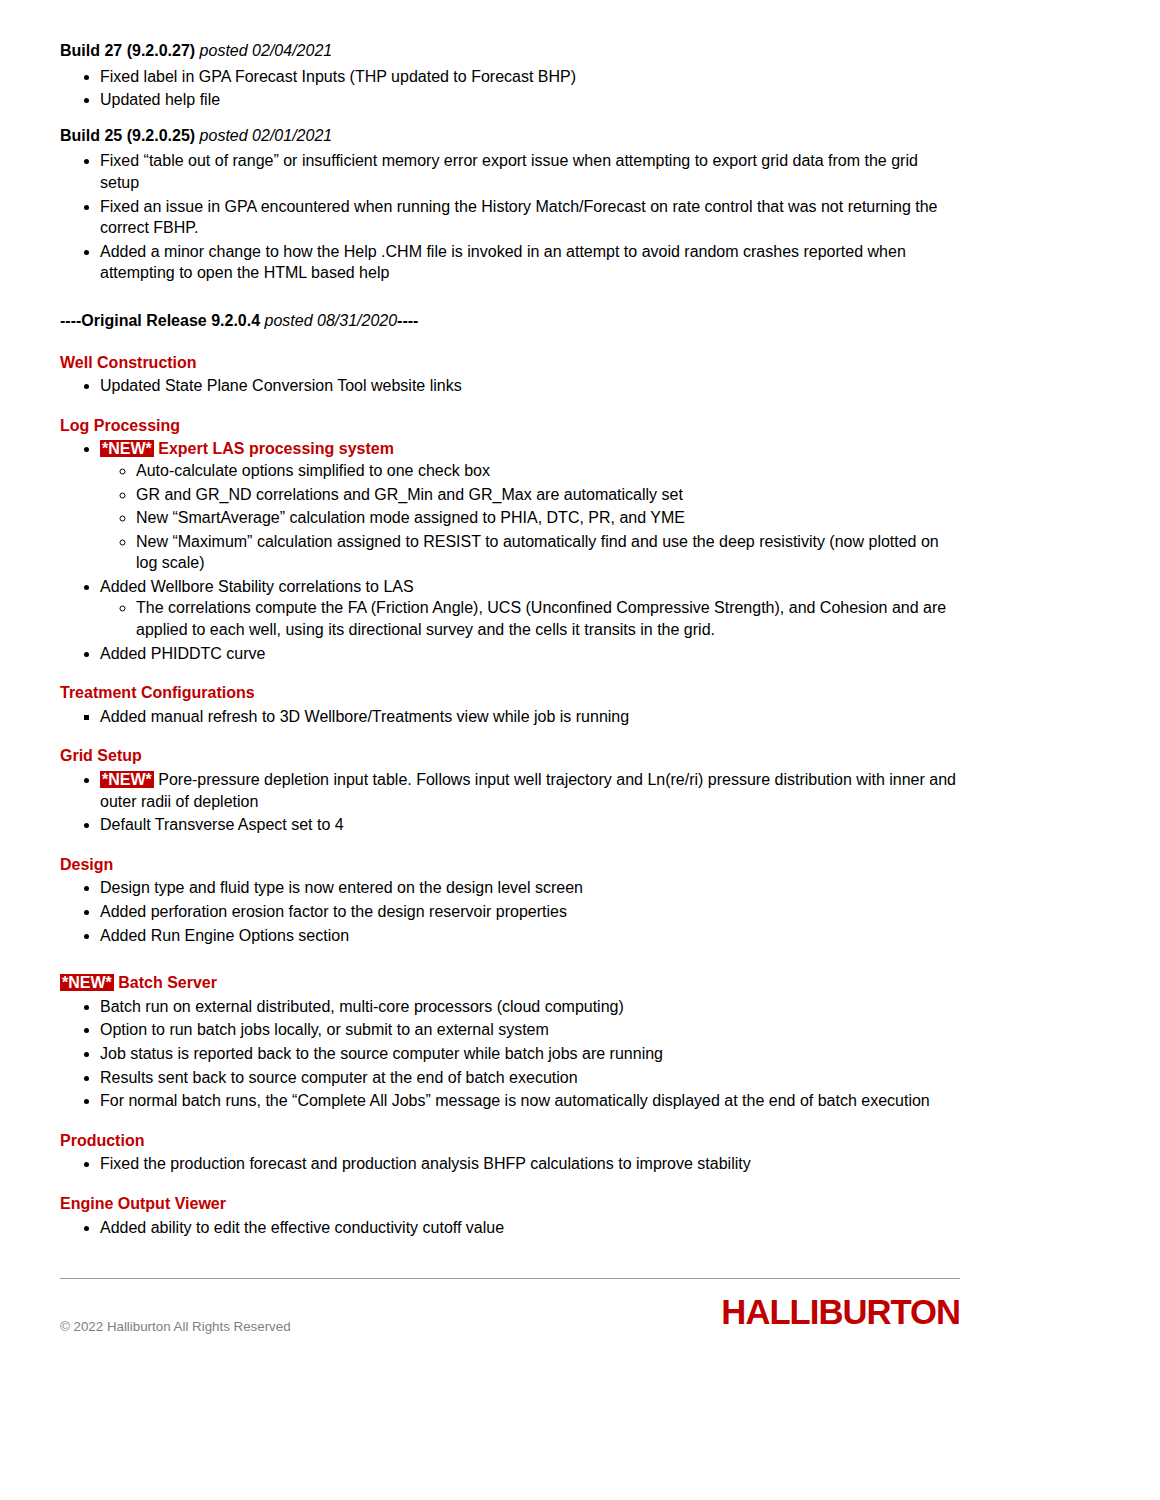Build 27 (9.2.0.27) posted 02/04/2021
Fixed label in GPA Forecast Inputs (THP updated to Forecast BHP)
Updated help file
Build 25 (9.2.0.25) posted 02/01/2021
Fixed “table out of range” or insufficient memory error export issue when attempting to export grid data from the grid setup
Fixed an issue in GPA encountered when running the History Match/Forecast on rate control that was not returning the correct FBHP.
Added a minor change to how the Help .CHM file is invoked in an attempt to avoid random crashes reported when attempting to open the HTML based help
----Original Release 9.2.0.4 posted 08/31/2020----
Well Construction
Updated State Plane Conversion Tool website links
Log Processing
*NEW* Expert LAS processing system
Auto-calculate options simplified to one check box
GR and GR_ND correlations and GR_Min and GR_Max are automatically set
New “SmartAverage” calculation mode assigned to PHIA, DTC, PR, and YME
New “Maximum” calculation assigned to RESIST to automatically find and use the deep resistivity (now plotted on log scale)
Added Wellbore Stability correlations to LAS
The correlations compute the FA (Friction Angle), UCS (Unconfined Compressive Strength), and Cohesion and are applied to each well, using its directional survey and the cells it transits in the grid.
Added PHIDDTC curve
Treatment Configurations
Added manual refresh to 3D Wellbore/Treatments view while job is running
Grid Setup
*NEW* Pore-pressure depletion input table. Follows input well trajectory and Ln(re/ri) pressure distribution with inner and outer radii of depletion
Default Transverse Aspect set to 4
Design
Design type and fluid type is now entered on the design level screen
Added perforation erosion factor to the design reservoir properties
Added Run Engine Options section
*NEW* Batch Server
Batch run on external distributed, multi-core processors (cloud computing)
Option to run batch jobs locally, or submit to an external system
Job status is reported back to the source computer while batch jobs are running
Results sent back to source computer at the end of batch execution
For normal batch runs, the “Complete All Jobs” message is now automatically displayed at the end of batch execution
Production
Fixed the production forecast and production analysis BHFP calculations to improve stability
Engine Output Viewer
Added ability to edit the effective conductivity cutoff value
© 2022 Halliburton All Rights Reserved HALLIBURTON